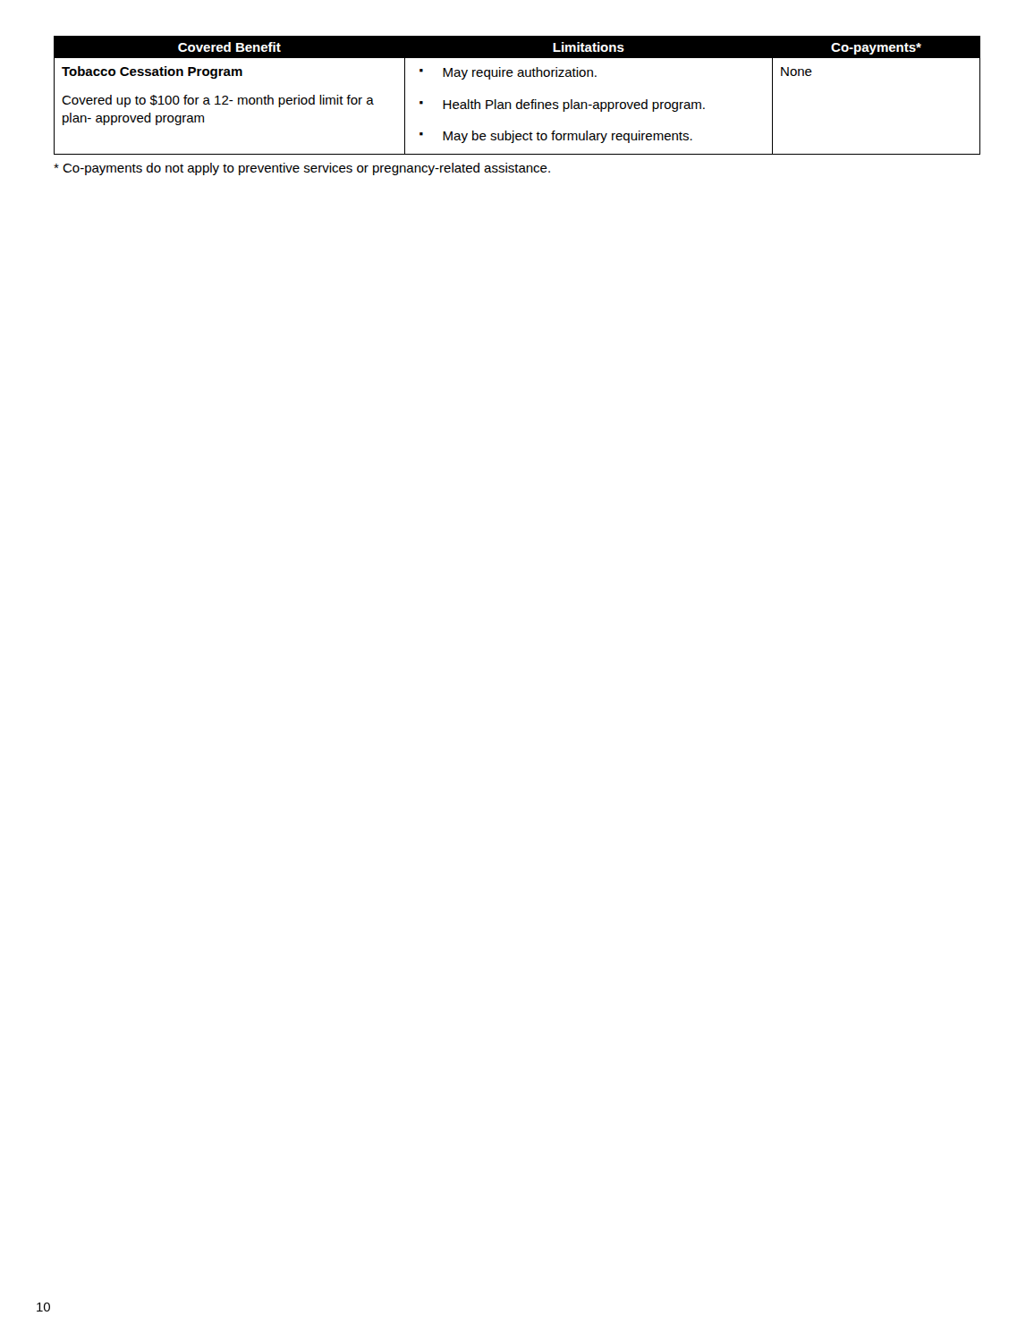| Covered Benefit | Limitations | Co-payments* |
| --- | --- | --- |
| Tobacco Cessation Program Covered up to $100 for a 12- month period limit for a plan- approved program | May require authorization. Health Plan defines plan-approved program. May be subject to formulary requirements. | None |
* Co-payments do not apply to preventive services or pregnancy-related assistance.
10